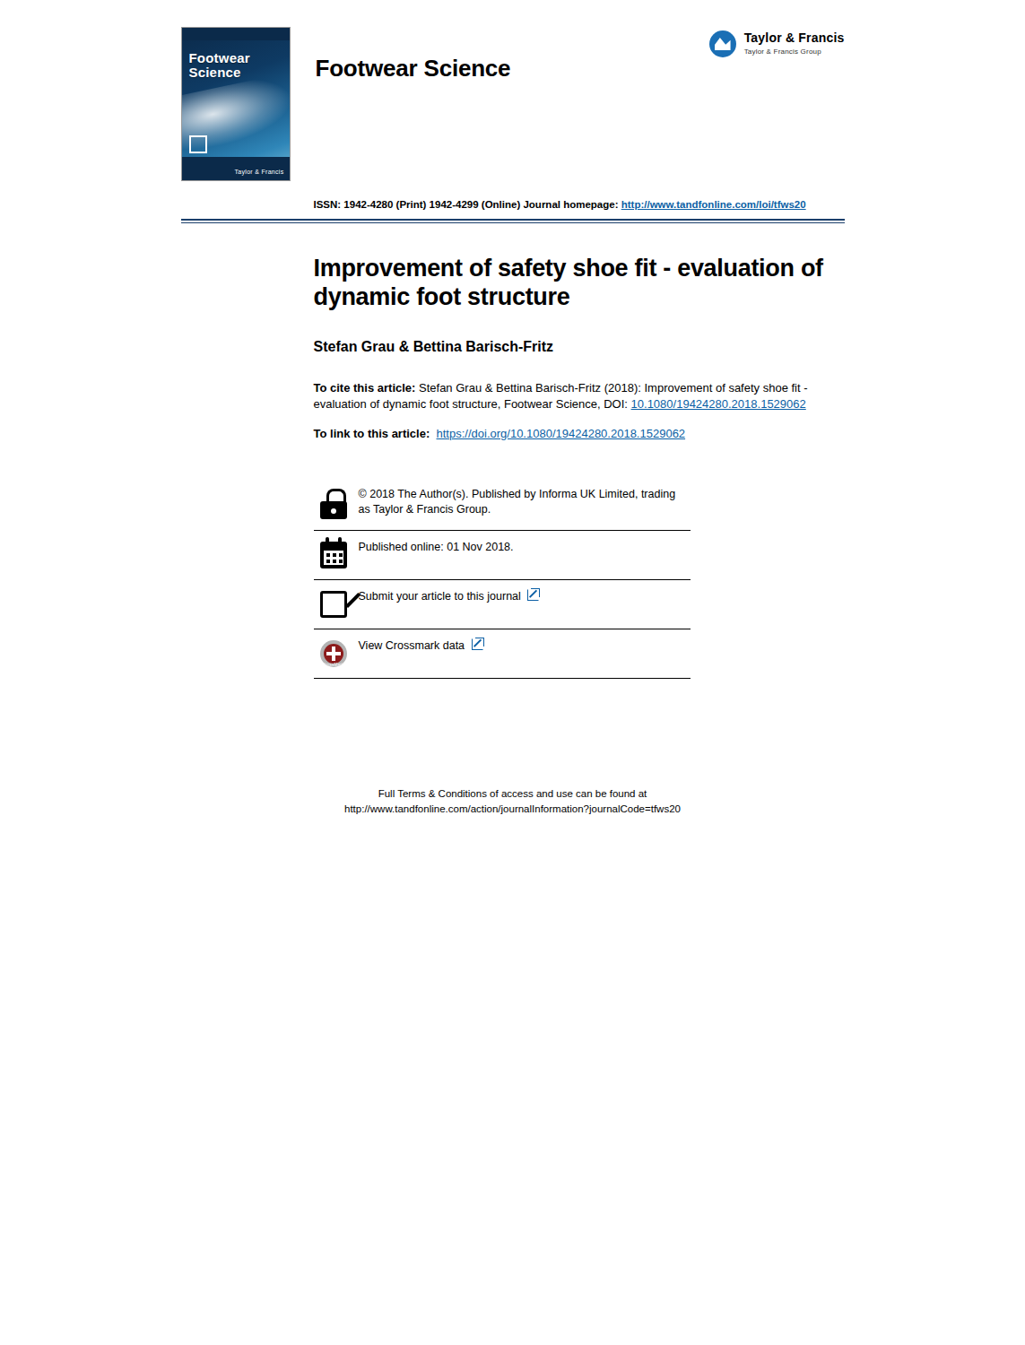Footwear
Science
Taylor & Francis
Footwear Science
Taylor & Francis
Taylor & Francis Group
ISSN: 1942-4280 (Print) 1942-4299 (Online) Journal homepage: http://www.tandfonline.com/loi/tfws20
Improvement of safety shoe fit - evaluation of dynamic foot structure
Stefan Grau & Bettina Barisch-Fritz
To cite this article: Stefan Grau & Bettina Barisch-Fritz (2018): Improvement of safety shoe fit - evaluation of dynamic foot structure, Footwear Science, DOI: 10.1080/19424280.2018.1529062
To link to this article: https://doi.org/10.1080/19424280.2018.1529062
© 2018 The Author(s). Published by Informa UK Limited, trading as Taylor & Francis Group.
Published online: 01 Nov 2018.
Submit your article to this journal
CrossMark
View Crossmark data
Full Terms & Conditions of access and use can be found at
http://www.tandfonline.com/action/journalInformation?journalCode=tfws20